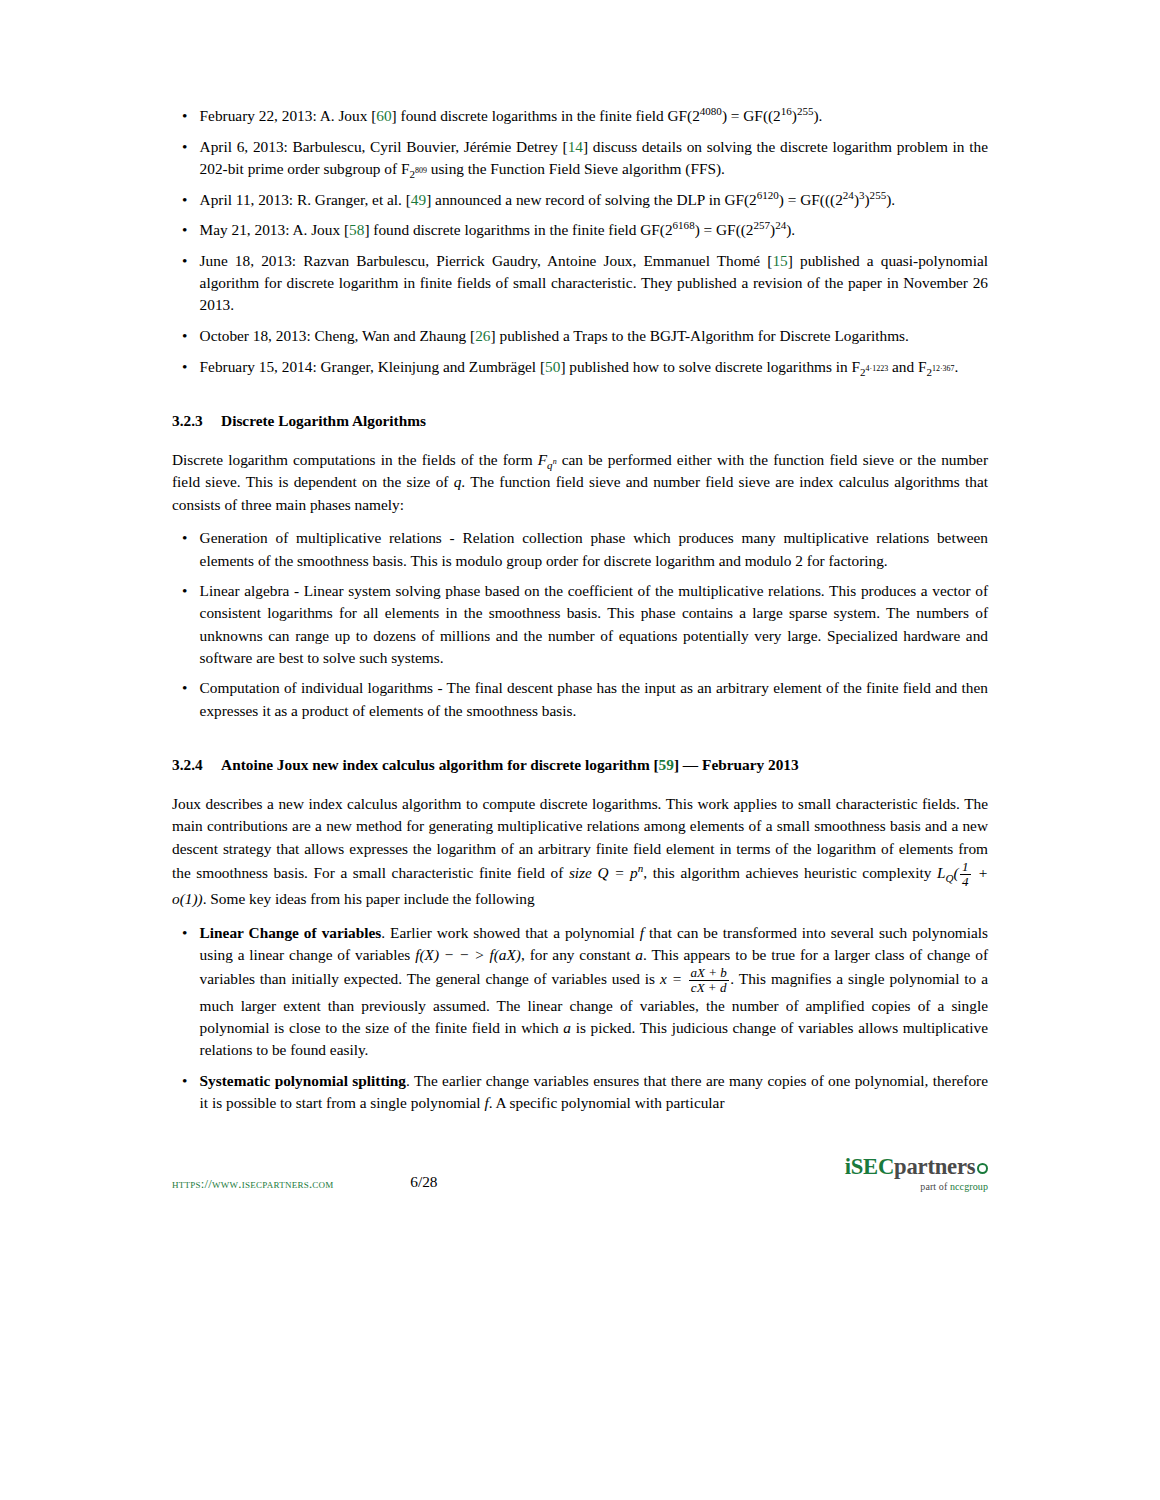February 22, 2013: A. Joux [60] found discrete logarithms in the finite field GF(24080) = GF((216)255).
April 6, 2013: Barbulescu, Cyril Bouvier, Jérémie Detrey [14] discuss details on solving the discrete logarithm problem in the 202-bit prime order subgroup of F2809 using the Function Field Sieve algorithm (FFS).
April 11, 2013: R. Granger, et al. [49] announced a new record of solving the DLP in GF(26120) = GF(((224)3)255).
May 21, 2013: A. Joux [58] found discrete logarithms in the finite field GF(26168) = GF((2257)24).
June 18, 2013: Razvan Barbulescu, Pierrick Gaudry, Antoine Joux, Emmanuel Thomé [15] published a quasi-polynomial algorithm for discrete logarithm in finite fields of small characteristic. They published a revision of the paper in November 26 2013.
October 18, 2013: Cheng, Wan and Zhaung [26] published a Traps to the BGJT-Algorithm for Discrete Logarithms.
February 15, 2014: Granger, Kleinjung and Zumbrägel [50] published how to solve discrete logarithms in F24·1223 and F212·367.
3.2.3 Discrete Logarithm Algorithms
Discrete logarithm computations in the fields of the form Fqn can be performed either with the function field sieve or the number field sieve. This is dependent on the size of q. The function field sieve and number field sieve are index calculus algorithms that consists of three main phases namely:
Generation of multiplicative relations - Relation collection phase which produces many multiplicative relations between elements of the smoothness basis. This is modulo group order for discrete logarithm and modulo 2 for factoring.
Linear algebra - Linear system solving phase based on the coefficient of the multiplicative relations. This produces a vector of consistent logarithms for all elements in the smoothness basis. This phase contains a large sparse system. The numbers of unknowns can range up to dozens of millions and the number of equations potentially very large. Specialized hardware and software are best to solve such systems.
Computation of individual logarithms - The final descent phase has the input as an arbitrary element of the finite field and then expresses it as a product of elements of the smoothness basis.
3.2.4 Antoine Joux new index calculus algorithm for discrete logarithm [59] — February 2013
Joux describes a new index calculus algorithm to compute discrete logarithms. This work applies to small characteristic fields. The main contributions are a new method for generating multiplicative relations among elements of a small smoothness basis and a new descent strategy that allows expresses the logarithm of an arbitrary finite field element in terms of the logarithm of elements from the smoothness basis. For a small characteristic finite field of size Q = pn, this algorithm achieves heuristic complexity LQ(14 + o(1)). Some key ideas from his paper include the following
Linear Change of variables. Earlier work showed that a polynomial f that can be transformed into several such polynomials using a linear change of variables f(X) − − > f(aX), for any constant a. This appears to be true for a larger class of change of variables than initially expected. The general change of variables used is x = aX + b cX + d. This magnifies a single polynomial to a much larger extent than previously assumed. The linear change of variables, the number of amplified copies of a single polynomial is close to the size of the finite field in which a is picked. This judicious change of variables allows multiplicative relations to be found easily.
Systematic polynomial splitting. The earlier change variables ensures that there are many copies of one polynomial, therefore it is possible to start from a single polynomial f. A specific polynomial with particular
https://www.isecpartners.com 6/28 iSEC partners
part of nccgroup